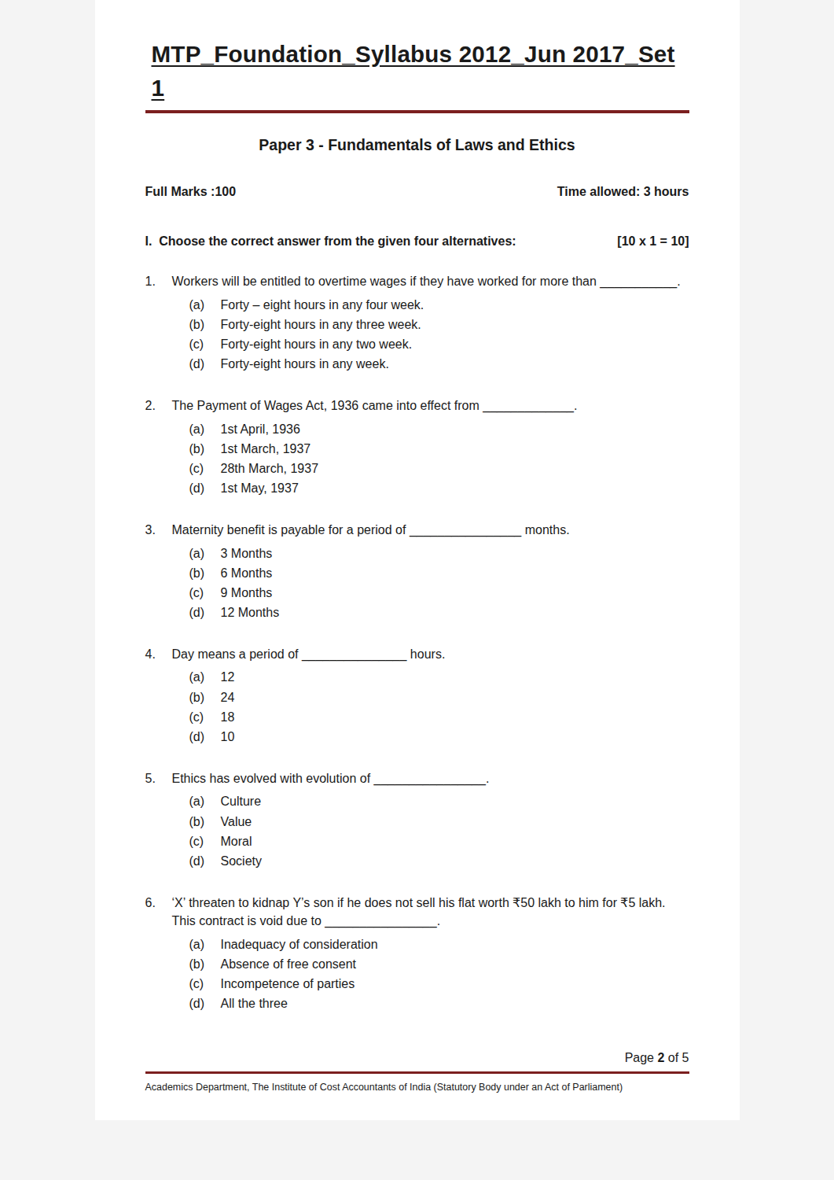MTP_Foundation_Syllabus 2012_Jun 2017_Set 1
Paper 3 - Fundamentals of Laws and Ethics
Full Marks :100 Time allowed: 3 hours
I. Choose the correct answer from the given four alternatives: [10 x 1 = 10]
Workers will be entitled to overtime wages if they have worked for more than ___________.
Forty – eight hours in any four week.
Forty-eight hours in any three week.
Forty-eight hours in any two week.
Forty-eight hours in any week.
The Payment of Wages Act, 1936 came into effect from _____________.
1st April, 1936
1st March, 1937
28th March, 1937
1st May, 1937
Maternity benefit is payable for a period of ________________ months.
3 Months
6 Months
9 Months
12 Months
Day means a period of _______________ hours.
12
24
18
10
Ethics has evolved with evolution of ________________.
Culture
Value
Moral
Society
‘X’ threaten to kidnap Y’s son if he does not sell his flat worth ₹50 lakh to him for ₹5 lakh. This contract is void due to ________________.
Inadequacy of consideration
Absence of free consent
Incompetence of parties
All the three
Page 2 of 5
Academics Department, The Institute of Cost Accountants of India (Statutory Body under an Act of Parliament)